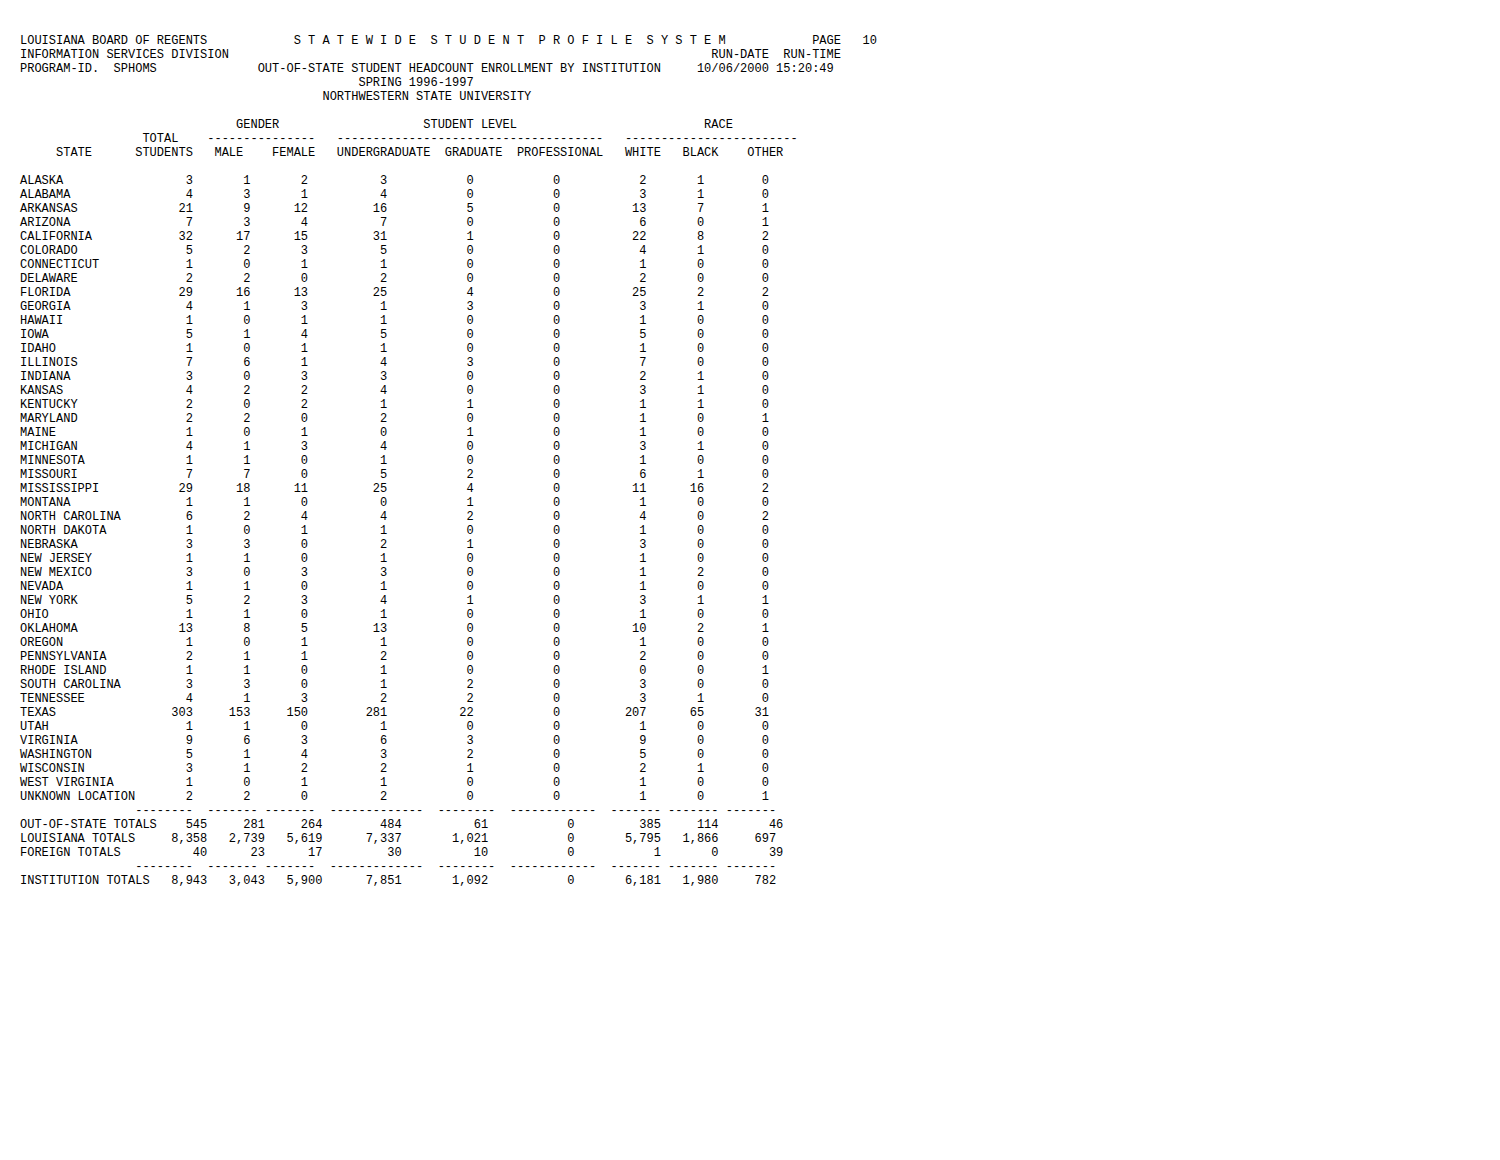LOUISIANA BOARD OF REGENTS S T A T E W I D E S T U D E N T P R O F I L E S Y S T E M PAGE 10 INFORMATION SERVICES DIVISION RUN-DATE RUN-TIME PROGRAM-ID. SPHOMS OUT-OF-STATE STUDENT HEADCOUNT ENROLLMENT BY INSTITUTION 10/06/2000 15:20:49 SPRING 1996-1997 NORTHWESTERN STATE UNIVERSITY GENDER STUDENT LEVEL RACE TOTAL --------------- ------------------------------------- ------------------------ STATE STUDENTS MALE FEMALE UNDERGRADUATE GRADUATE PROFESSIONAL WHITE BLACK OTHER ALASKA 3 1 2 3 0 0 2 1 0 ALABAMA 4 3 1 4 0 0 3 1 0 ARKANSAS 21 9 12 16 5 0 13 7 1 ARIZONA 7 3 4 7 0 0 6 0 1 CALIFORNIA 32 17 15 31 1 0 22 8 2 COLORADO 5 2 3 5 0 0 4 1 0 CONNECTICUT 1 0 1 1 0 0 1 0 0 DELAWARE 2 2 0 2 0 0 2 0 0 FLORIDA 29 16 13 25 4 0 25 2 2 GEORGIA 4 1 3 1 3 0 3 1 0 HAWAII 1 0 1 1 0 0 1 0 0 IOWA 5 1 4 5 0 0 5 0 0 IDAHO 1 0 1 1 0 0 1 0 0 ILLINOIS 7 6 1 4 3 0 7 0 0 INDIANA 3 0 3 3 0 0 2 1 0 KANSAS 4 2 2 4 0 0 3 1 0 KENTUCKY 2 0 2 1 1 0 1 1 0 MARYLAND 2 2 0 2 0 0 1 0 1 MAINE 1 0 1 0 1 0 1 0 0 MICHIGAN 4 1 3 4 0 0 3 1 0 MINNESOTA 1 1 0 1 0 0 1 0 0 MISSOURI 7 7 0 5 2 0 6 1 0 MISSISSIPPI 29 18 11 25 4 0 11 16 2 MONTANA 1 1 0 0 1 0 1 0 0 NORTH CAROLINA 6 2 4 4 2 0 4 0 2 NORTH DAKOTA 1 0 1 1 0 0 1 0 0 NEBRASKA 3 3 0 2 1 0 3 0 0 NEW JERSEY 1 1 0 1 0 0 1 0 0 NEW MEXICO 3 0 3 3 0 0 1 2 0 NEVADA 1 1 0 1 0 0 1 0 0 NEW YORK 5 2 3 4 1 0 3 1 1 OHIO 1 1 0 1 0 0 1 0 0 OKLAHOMA 13 8 5 13 0 0 10 2 1 OREGON 1 0 1 1 0 0 1 0 0 PENNSYLVANIA 2 1 1 2 0 0 2 0 0 RHODE ISLAND 1 1 0 1 0 0 0 0 1 SOUTH CAROLINA 3 3 0 1 2 0 3 0 0 TENNESSEE 4 1 3 2 2 0 3 1 0 TEXAS 303 153 150 281 22 0 207 65 31 UTAH 1 1 0 1 0 0 1 0 0 VIRGINIA 9 6 3 6 3 0 9 0 0 WASHINGTON 5 1 4 3 2 0 5 0 0 WISCONSIN 3 1 2 2 1 0 2 1 0 WEST VIRGINIA 1 0 1 1 0 0 1 0 0 UNKNOWN LOCATION 2 2 0 2 0 0 1 0 1 -------- ------- ------- ------------- -------- ------------ ------- ------- ------- OUT-OF-STATE TOTALS 545 281 264 484 61 0 385 114 46 LOUISIANA TOTALS 8,358 2,739 5,619 7,337 1,021 0 5,795 1,866 697 FOREIGN TOTALS 40 23 17 30 10 0 1 0 39 -------- ------- ------- ------------- -------- ------------ ------- ------- ------- INSTITUTION TOTALS 8,943 3,043 5,900 7,851 1,092 0 6,181 1,980 782